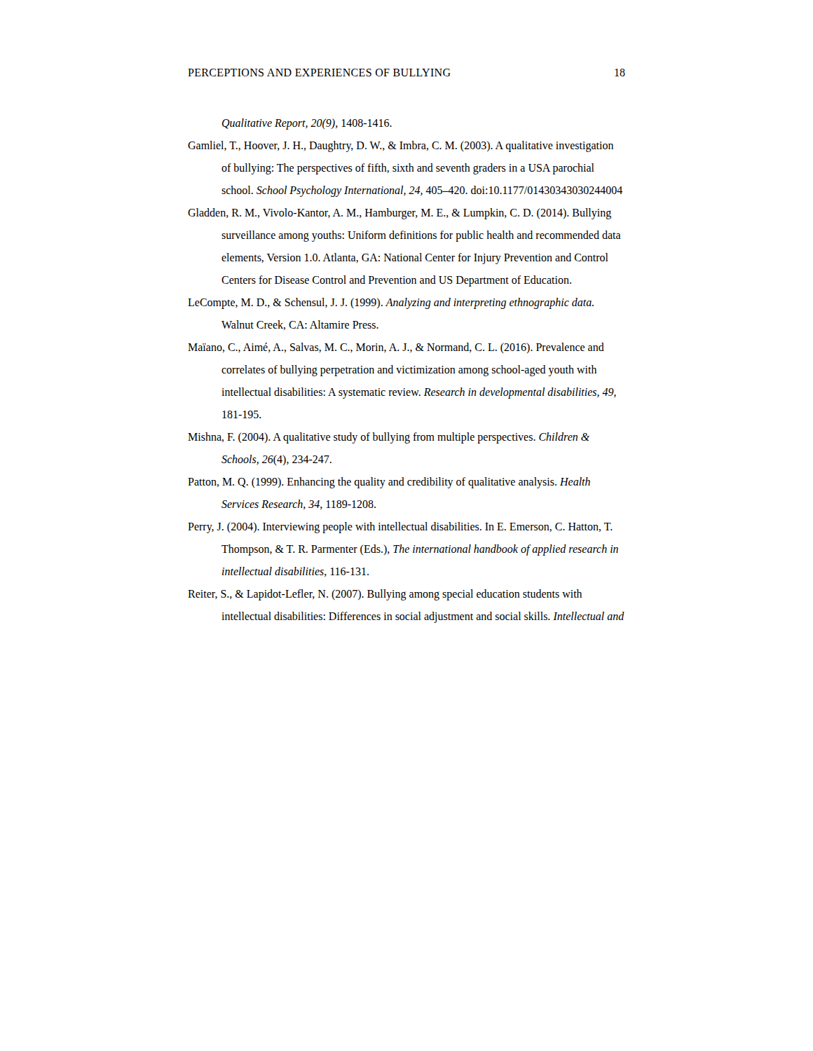Perceptions and Experiences of Bullying 18
Qualitative Report, 20(9), 1408-1416.
Gamliel, T., Hoover, J. H., Daughtry, D. W., & Imbra, C. M. (2003). A qualitative investigation of bullying: The perspectives of fifth, sixth and seventh graders in a USA parochial school. School Psychology International, 24, 405–420. doi:10.1177/01430343030244004
Gladden, R. M., Vivolo-Kantor, A. M., Hamburger, M. E., & Lumpkin, C. D. (2014). Bullying surveillance among youths: Uniform definitions for public health and recommended data elements, Version 1.0. Atlanta, GA: National Center for Injury Prevention and Control Centers for Disease Control and Prevention and US Department of Education.
LeCompte, M. D., & Schensul, J. J. (1999). Analyzing and interpreting ethnographic data. Walnut Creek, CA: Altamire Press.
Maïano, C., Aimé, A., Salvas, M. C., Morin, A. J., & Normand, C. L. (2016). Prevalence and correlates of bullying perpetration and victimization among school-aged youth with intellectual disabilities: A systematic review. Research in developmental disabilities, 49, 181-195.
Mishna, F. (2004). A qualitative study of bullying from multiple perspectives. Children & Schools, 26(4), 234-247.
Patton, M. Q. (1999). Enhancing the quality and credibility of qualitative analysis. Health Services Research, 34, 1189-1208.
Perry, J. (2004). Interviewing people with intellectual disabilities. In E. Emerson, C. Hatton, T. Thompson, & T. R. Parmenter (Eds.), The international handbook of applied research in intellectual disabilities, 116-131.
Reiter, S., & Lapidot-Lefler, N. (2007). Bullying among special education students with intellectual disabilities: Differences in social adjustment and social skills. Intellectual and